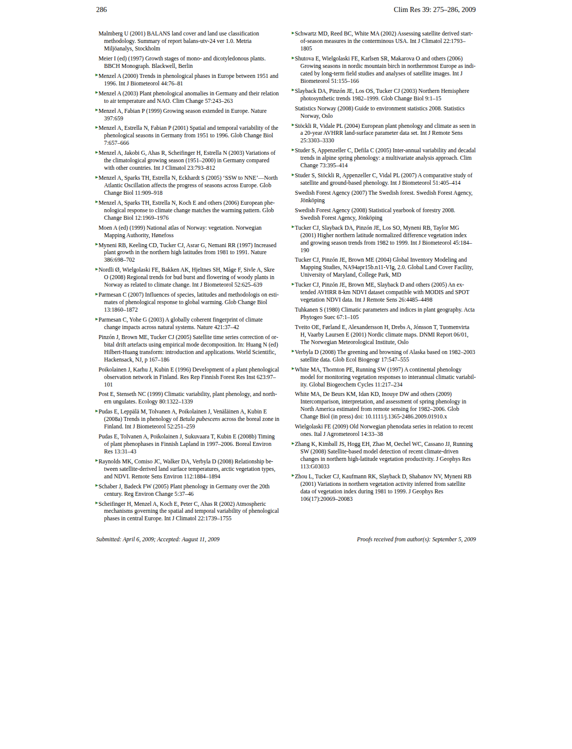286 Clim Res 39: 275–286, 2009
Malmberg U (2001) BALANS land cover and land use classification methodology. Summary of report balans-utv-24 ver 1.0. Metria Miljöanalys, Stockholm
Meier I (ed) (1997) Growth stages of mono- and dicotyledonous plants. BBCH Monograph. Blackwell, Berlin
Menzel A (2000) Trends in phenological phases in Europe between 1951 and 1996. Int J Biometeorol 44:76–81
Menzel A (2003) Plant phenological anomalies in Germany and their relation to air temperature and NAO. Clim Change 57:243–263
Menzel A, Fabian P (1999) Growing season extended in Europe. Nature 397:659
Menzel A, Estrella N, Fabian P (2001) Spatial and temporal variability of the phenological seasons in Germany from 1951 to 1996. Glob Change Biol 7:657–666
Menzel A, Jakobi G, Ahas R, Scheifinger H, Estrella N (2003) Variations of the climatological growing season (1951–2000) in Germany compared with other countries. Int J Climatol 23:793–812
Menzel A, Sparks TH, Estrella N, Eckhardt S (2005) ‘SSW to NNE’—North Atlantic Oscillation affects the progress of seasons across Europe. Glob Change Biol 11:909–918
Menzel A, Sparks TH, Estrella N, Koch E and others (2006) European phenological response to climate change matches the warming pattern. Glob Change Biol 12:1969–1976
Moen A (ed) (1999) National atlas of Norway: vegetation. Norwegian Mapping Authority, Hønefoss
Myneni RB, Keeling CD, Tucker CJ, Asrar G, Nemani RR (1997) Increased plant growth in the northern high latitudes from 1981 to 1991. Nature 386:698–702
Nordli Ø, Wielgolaski FE, Bakken AK, Hjeltnes SH, Måge F, Sivle A, Skre O (2008) Regional trends for bud burst and flowering of woody plants in Norway as related to climate change. Int J Biometeorol 52:625–639
Parmesan C (2007) Influences of species, latitudes and methodologis on estimates of phenological response to global warming. Glob Change Biol 13:1860–1872
Parmesan C, Yohe G (2003) A globally coherent fingerprint of climate change impacts across natural systems. Nature 421:37–42
Pinzón J, Brown ME, Tucker CJ (2005) Satellite time series correction of orbital drift artefacts using empirical mode decomposition. In: Huang N (ed) Hilbert-Huang transform: introduction and applications. World Scientific, Hackensack, NJ, p 167–186
Poikolainen J, Karhu J, Kubin E (1996) Development of a plant phenological observation network in Finland. Res Rep Finnish Forest Res Inst 623:97–101
Post E, Stenseth NC (1999) Climatic variability, plant phenology, and northern ungulates. Ecology 80:1322–1339
Pudas E, Leppälä M, Tolvanen A, Poikolainen J, Venäläinen A, Kubin E (2008a) Trends in phenology of Betula pubescens across the boreal zone in Finland. Int J Biometeorol 52:251–259
Pudas E, Tolvanen A, Poikolainen J, Sukuvaara T, Kubin E (2008b) Timing of plant phenophases in Finnish Lapland in 1997–2006. Boreal Environ Res 13:31–43
Raynolds MK, Comiso JC, Walker DA, Verbyla D (2008) Relationship between satellite-derived land surface temperatures, arctic vegetation types, and NDVI. Remote Sens Environ 112:1884–1894
Schaber J, Badeck FW (2005) Plant phenology in Germany over the 20th century. Reg Environ Change 5:37–46
Scheifinger H, Menzel A, Koch E, Peter C, Ahas R (2002) Atmospheric mechanisms governing the spatial and temporal variability of phenological phases in central Europe. Int J Climatol 22:1739–1755
Schwartz MD, Reed BC, White MA (2002) Assessing satellite derived start-of-season measures in the conterminous USA. Int J Climatol 22:1793–1805
Shutova E, Wielgolaski FE, Karlsen SR, Makarova O and others (2006) Growing seasons in nordic mountain birch in northernmost Europe as indicated by long-term field studies and analyses of satellite images. Int J Biometeorol 51:155–166
Slayback DA, Pinzón JE, Los OS, Tucker CJ (2003) Northern Hemisphere photosynthetic trends 1982–1999. Glob Change Biol 9:1–15
Statistics Norway (2008) Guide to environment statistics 2008. Statistics Norway, Oslo
Stöckli R, Vidale PL (2004) European plant phenology and climate as seen in a 20-year AVHRR land-surface parameter data set. Int J Remote Sens 25:3303–3330
Studer S, Appenzeller C, Defila C (2005) Inter-annual variability and decadal trends in alpine spring phenology: a multivariate analysis approach. Clim Change 73:395–414
Studer S, Stöckli R, Appenzeller C, Vidal PL (2007) A comparative study of satellite and ground-based phenology. Int J Biometeorol 51:405–414
Swedish Forest Agency (2007) The Swedish forest. Swedish Forest Agency, Jönköping
Swedish Forest Agency (2008) Statistical yearbook of forestry 2008. Swedish Forest Agency, Jönköping
Tucker CJ, Slayback DA, Pinzón JE, Los SO, Myneni RB, Taylor MG (2001) Higher northern latitude normalized difference vegetation index and growing season trends from 1982 to 1999. Int J Biometeorol 45:184–190
Tucker CJ, Pinzón JE, Brown ME (2004) Global Inventory Modeling and Mapping Studies, NA94apr15b.n11-VIg, 2.0. Global Land Cover Facility, University of Maryland, College Park, MD
Tucker CJ, Pinzón JE, Brown ME, Slayback D and others (2005) An extended AVHRR 8-km NDVI dataset compatible with MODIS and SPOT vegetation NDVI data. Int J Remote Sens 26:4485–4498
Tuhkanen S (1980) Climatic parameters and indices in plant geography. Acta Phytogeo Suec 67:1–105
Tveito OE, Førland E, Alexandersson H, Drebs A, Jónsson T, Tuomenvirta H, Vaarby Laursen E (2001) Nordic climate maps. DNMI Report 06/01, The Norwegian Meteorological Institute, Oslo
Verbyla D (2008) The greening and browning of Alaska based on 1982–2003 satellite data. Glob Ecol Biogeogr 17:547–555
White MA, Thornton PE, Running SW (1997) A continental phenology model for monitoring vegetation responses to interannual climatic variability. Global Biogeochem Cycles 11:217–234
White MA, De Beurs KM, Idan KD, Inouye DW and others (2009) Intercomparison, interpretation, and assessment of spring phenology in North America estimated from remote sensing for 1982–2006. Glob Change Biol (in press) doi: 10.1111/j.1365-2486.2009.01910.x
Wielgolaski FE (2009) Old Norwegian phenodata series in relation to recent ones. Ital J Agrometeorol 14:33–38
Zhang K, Kimball JS, Hogg EH, Zhao M, Oechel WC, Cassano JJ, Running SW (2008) Satellite-based model detection of recent climate-driven changes in northern high-latitude vegetation productivity. J Geophys Res 113:G03033
Zhou L, Tucker CJ, Kaufmann RK, Slayback D, Shabanov NV, Myneni RB (2001) Variations in northern vegetation activity inferred from satellite data of vegetation index during 1981 to 1999. J Geophys Res 106(17):20069–20083
Submitted: April 6, 2009; Accepted: August 11, 2009 Proofs received from author(s): September 5, 2009